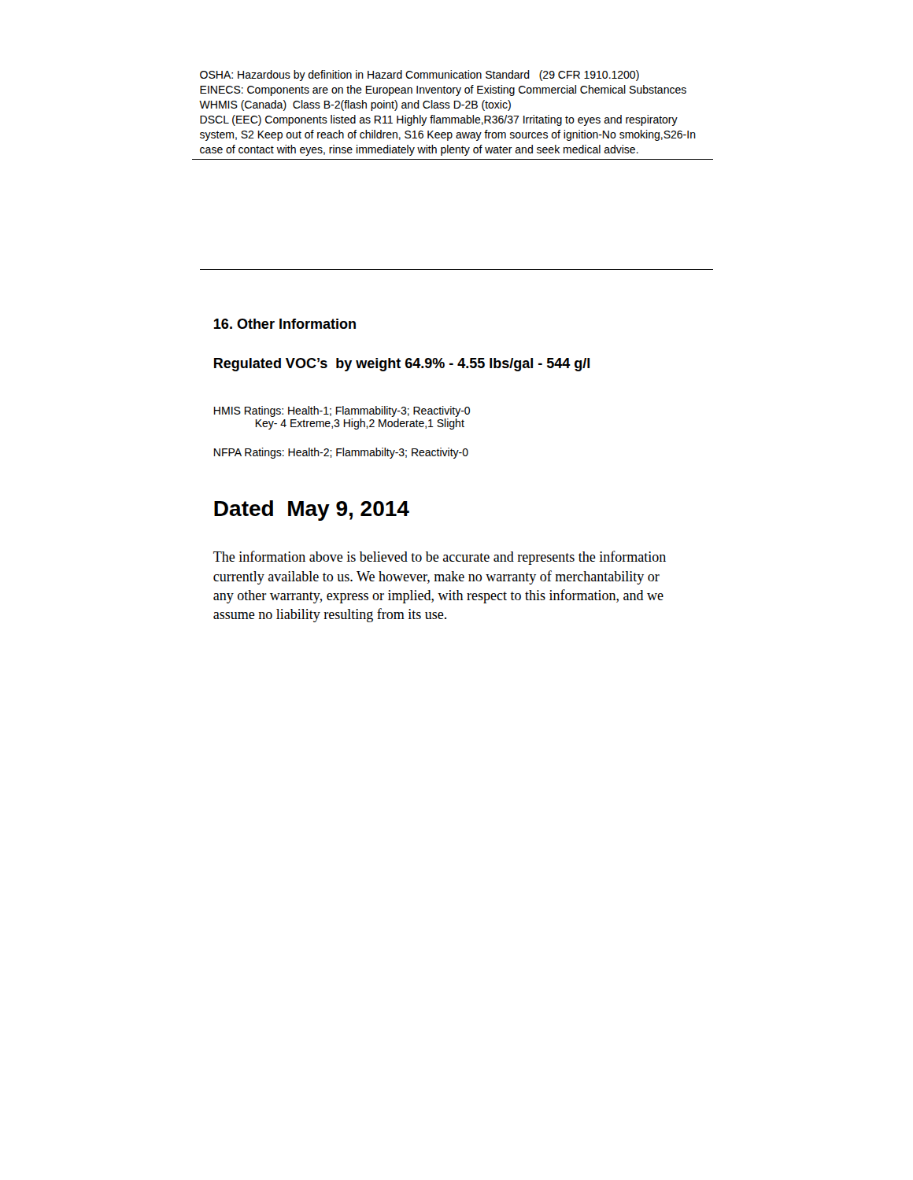OSHA: Hazardous by definition in Hazard Communication Standard (29 CFR 1910.1200)
EINECS: Components are on the European Inventory of Existing Commercial Chemical Substances
WHMIS (Canada) Class B-2(flash point) and Class D-2B (toxic)
DSCL (EEC) Components listed as R11 Highly flammable,R36/37 Irritating to eyes and respiratory system, S2 Keep out of reach of children, S16 Keep away from sources of ignition-No smoking,S26-In case of contact with eyes, rinse immediately with plenty of water and seek medical advise.
16. Other Information
Regulated VOC’s by weight 64.9% - 4.55 lbs/gal - 544 g/l
HMIS Ratings: Health-1; Flammability-3; Reactivity-0Key- 4 Extreme,3 High,2 Moderate,1 Slight
NFPA Ratings: Health-2; Flammabilty-3; Reactivity-0
Dated May 9, 2014
The information above is believed to be accurate and represents the information currently available to us. We however, make no warranty of merchantability or any other warranty, express or implied, with respect to this information, and we assume no liability resulting from its use.